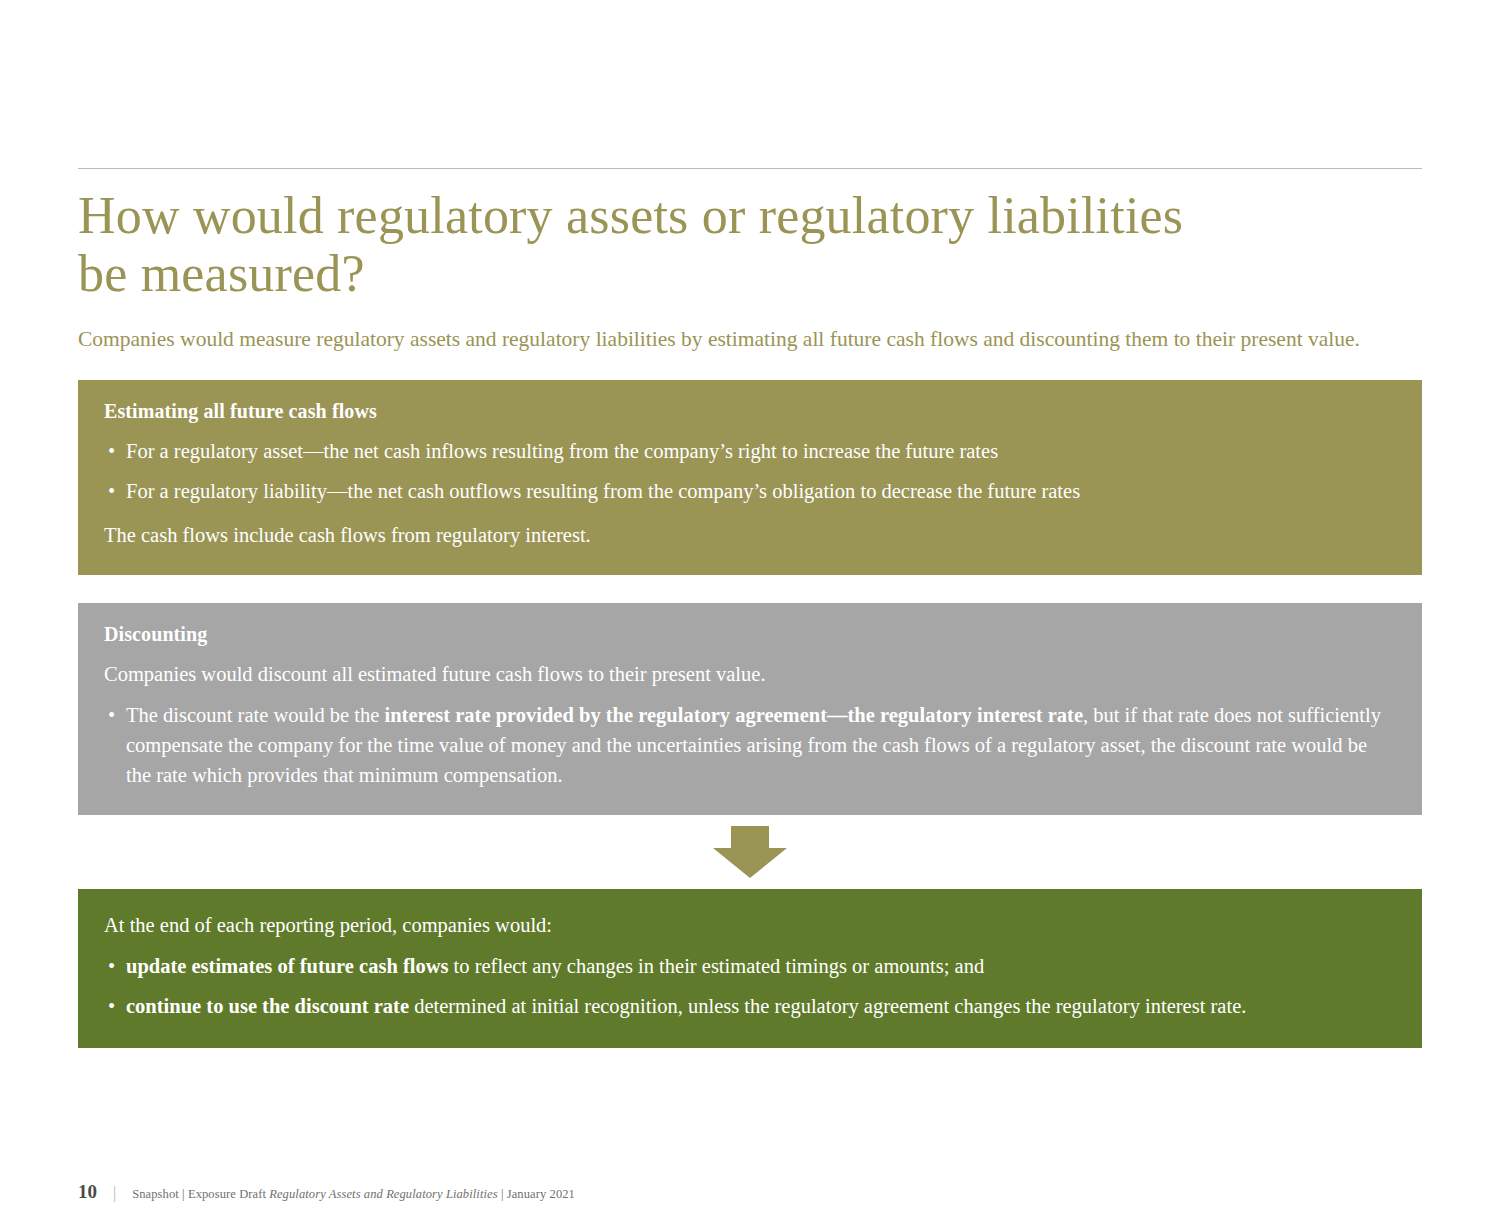How would regulatory assets or regulatory liabilities
be measured?
Companies would measure regulatory assets and regulatory liabilities by estimating all future cash flows and discounting them to their present value.
Estimating all future cash flows
For a regulatory asset—the net cash inflows resulting from the company’s right to increase the future rates
For a regulatory liability—the net cash outflows resulting from the company’s obligation to decrease the future rates
The cash flows include cash flows from regulatory interest.
Discounting
Companies would discount all estimated future cash flows to their present value.
The discount rate would be the interest rate provided by the regulatory agreement—the regulatory interest rate, but if that rate does not sufficiently compensate the company for the time value of money and the uncertainties arising from the cash flows of a regulatory asset, the discount rate would be the rate which provides that minimum compensation.
At the end of each reporting period, companies would:
update estimates of future cash flows to reflect any changes in their estimated timings or amounts; and
continue to use the discount rate determined at initial recognition, unless the regulatory agreement changes the regulatory interest rate.
10 | Snapshot | Exposure Draft Regulatory Assets and Regulatory Liabilities | January 2021